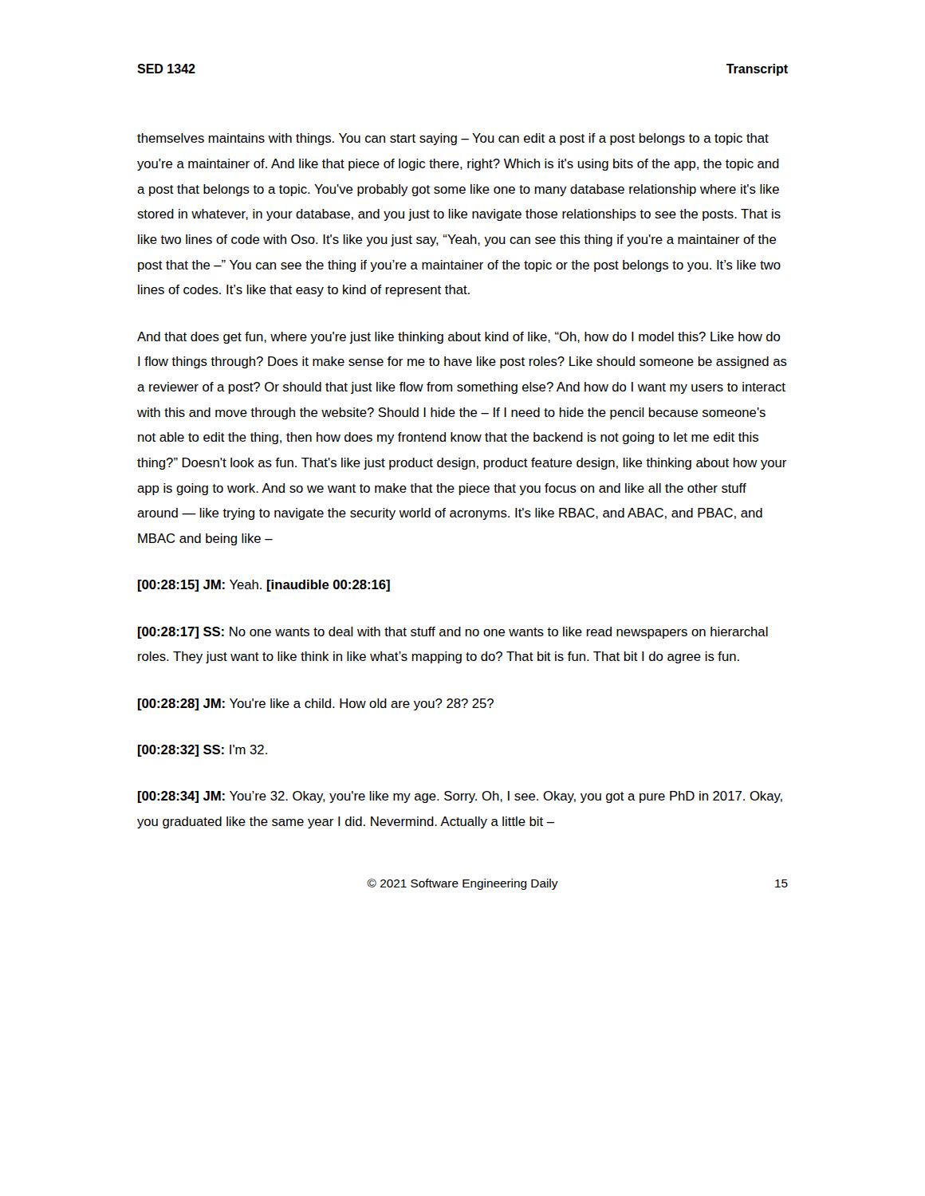SED 1342 Transcript
themselves maintains with things. You can start saying – You can edit a post if a post belongs to a topic that you're a maintainer of. And like that piece of logic there, right? Which is it's using bits of the app, the topic and a post that belongs to a topic. You've probably got some like one to many database relationship where it's like stored in whatever, in your database, and you just to like navigate those relationships to see the posts. That is like two lines of code with Oso. It's like you just say, “Yeah, you can see this thing if you're a maintainer of the post that the –” You can see the thing if you’re a maintainer of the topic or the post belongs to you. It’s like two lines of codes. It’s like that easy to kind of represent that.
And that does get fun, where you're just like thinking about kind of like, “Oh, how do I model this? Like how do I flow things through? Does it make sense for me to have like post roles? Like should someone be assigned as a reviewer of a post? Or should that just like flow from something else? And how do I want my users to interact with this and move through the website? Should I hide the – If I need to hide the pencil because someone's not able to edit the thing, then how does my frontend know that the backend is not going to let me edit this thing?” Doesn't look as fun. That's like just product design, product feature design, like thinking about how your app is going to work. And so we want to make that the piece that you focus on and like all the other stuff around — like trying to navigate the security world of acronyms. It's like RBAC, and ABAC, and PBAC, and MBAC and being like –
[00:28:15] JM: Yeah. [inaudible 00:28:16]
[00:28:17] SS: No one wants to deal with that stuff and no one wants to like read newspapers on hierarchal roles. They just want to like think in like what’s mapping to do? That bit is fun. That bit I do agree is fun.
[00:28:28] JM: You're like a child. How old are you? 28? 25?
[00:28:32] SS: I'm 32.
[00:28:34] JM: You’re 32. Okay, you're like my age. Sorry. Oh, I see. Okay, you got a pure PhD in 2017. Okay, you graduated like the same year I did. Nevermind. Actually a little bit –
© 2021 Software Engineering Daily 15